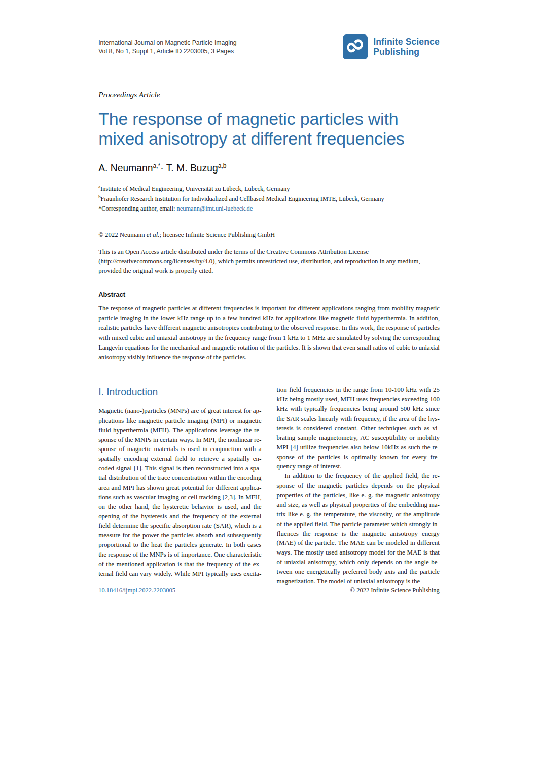International Journal on Magnetic Particle Imaging
Vol 8, No 1, Suppl 1, Article ID 2203005, 3 Pages
Infinite Science Publishing
Proceedings Article
The response of magnetic particles with
mixed anisotropy at different frequencies
A. Neumanna,*· T. M. Buzuga,b
aInstitute of Medical Engineering, Universität zu Lübeck, Lübeck, Germany
bFraunhofer Research Institution for Individualized and Cellbased Medical Engineering IMTE, Lübeck, Germany
*Corresponding author, email: neumann@imt.uni-luebeck.de
© 2022 Neumann et al.; licensee Infinite Science Publishing GmbH
This is an Open Access article distributed under the terms of the Creative Commons Attribution License (http://creativecommons.org/licenses/by/4.0), which permits unrestricted use, distribution, and reproduction in any medium, provided the original work is properly cited.
Abstract
The response of magnetic particles at different frequencies is important for different applications ranging from mobility magnetic particle imaging in the lower kHz range up to a few hundred kHz for applications like magnetic fluid hyperthermia. In addition, realistic particles have different magnetic anisotropies contributing to the observed response. In this work, the response of particles with mixed cubic and uniaxial anisotropy in the frequency range from 1 kHz to 1 MHz are simulated by solving the corresponding Langevin equations for the mechanical and magnetic rotation of the particles. It is shown that even small ratios of cubic to uniaxial anisotropy visibly influence the response of the particles.
I. Introduction
Magnetic (nano-)particles (MNPs) are of great interest for applications like magnetic particle imaging (MPI) or magnetic fluid hyperthermia (MFH). The applications leverage the response of the MNPs in certain ways. In MPI, the nonlinear response of magnetic materials is used in conjunction with a spatially encoding external field to retrieve a spatially encoded signal [1]. This signal is then reconstructed into a spatial distribution of the trace concentration within the encoding area and MPI has shown great potential for different applications such as vascular imaging or cell tracking [2,3]. In MFH, on the other hand, the hysteretic behavior is used, and the opening of the hysteresis and the frequency of the external field determine the specific absorption rate (SAR), which is a measure for the power the particles absorb and subsequently proportional to the heat the particles generate. In both cases the response of the MNPs is of importance. One characteristic of the mentioned application is that the frequency of the external field can vary widely. While MPI typically uses excitation field frequencies in the range from 10-100 kHz with 25 kHz being mostly used, MFH uses frequencies exceeding 100 kHz with typically frequencies being around 500 kHz since the SAR scales linearly with frequency, if the area of the hysteresis is considered constant. Other techniques such as vibrating sample magnetometry, AC susceptibility or mobility MPI [4] utilize frequencies also below 10kHz as such the response of the particles is optimally known for every frequency range of interest.
In addition to the frequency of the applied field, the response of the magnetic particles depends on the physical properties of the particles, like e. g. the magnetic anisotropy and size, as well as physical properties of the embedding matrix like e. g. the temperature, the viscosity, or the amplitude of the applied field. The particle parameter which strongly influences the response is the magnetic anisotropy energy (MAE) of the particle. The MAE can be modeled in different ways. The mostly used anisotropy model for the MAE is that of uniaxial anisotropy, which only depends on the angle between one energetically preferred body axis and the particle magnetization. The model of uniaxial anisotropy is the
10.18416/ijmpi.2022.2203005
© 2022 Infinite Science Publishing